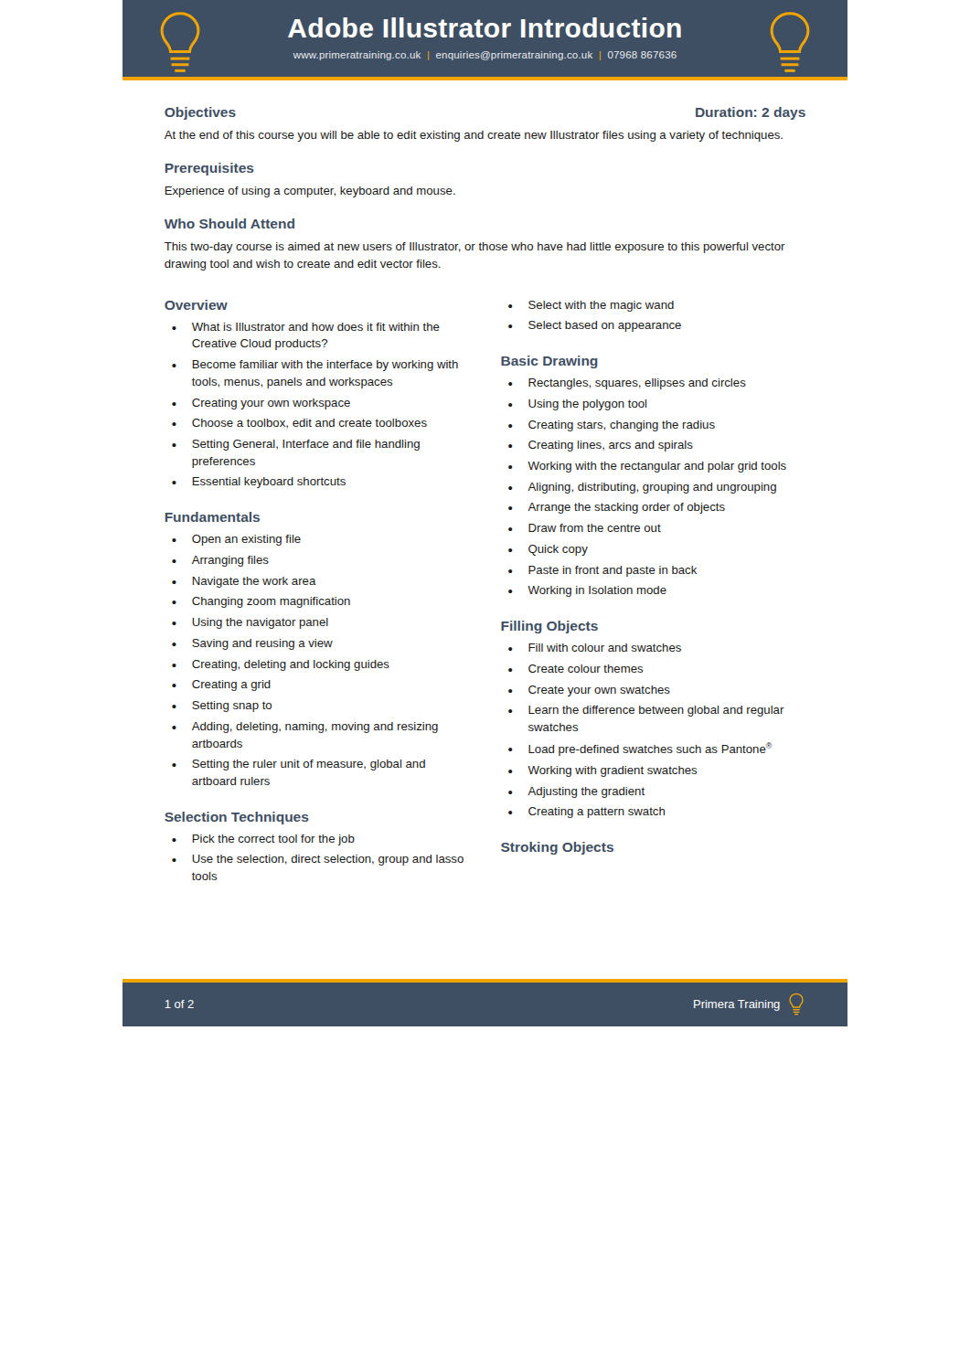Adobe Illustrator Introduction
www.primeratraining.co.uk | enquiries@primeratraining.co.uk | 07968 867636
Objectives
Duration: 2 days
At the end of this course you will be able to edit existing and create new Illustrator files using a variety of techniques.
Prerequisites
Experience of using a computer, keyboard and mouse.
Who Should Attend
This two-day course is aimed at new users of Illustrator, or those who have had little exposure to this powerful vector drawing tool and wish to create and edit vector files.
Overview
What is Illustrator and how does it fit within the Creative Cloud products?
Become familiar with the interface by working with tools, menus, panels and workspaces
Creating your own workspace
Choose a toolbox, edit and create toolboxes
Setting General, Interface and file handling preferences
Essential keyboard shortcuts
Fundamentals
Open an existing file
Arranging files
Navigate the work area
Changing zoom magnification
Using the navigator panel
Saving and reusing a view
Creating, deleting and locking guides
Creating a grid
Setting snap to
Adding, deleting, naming, moving and resizing artboards
Setting the ruler unit of measure, global and artboard rulers
Selection Techniques
Pick the correct tool for the job
Use the selection, direct selection, group and lasso tools
Select with the magic wand
Select based on appearance
Basic Drawing
Rectangles, squares, ellipses and circles
Using the polygon tool
Creating stars, changing the radius
Creating lines, arcs and spirals
Working with the rectangular and polar grid tools
Aligning, distributing, grouping and ungrouping
Arrange the stacking order of objects
Draw from the centre out
Quick copy
Paste in front and paste in back
Working in Isolation mode
Filling Objects
Fill with colour and swatches
Create colour themes
Create your own swatches
Learn the difference between global and regular swatches
Load pre-defined swatches such as Pantone®
Working with gradient swatches
Adjusting the gradient
Creating a pattern swatch
Stroking Objects
1 of 2
Primera Training